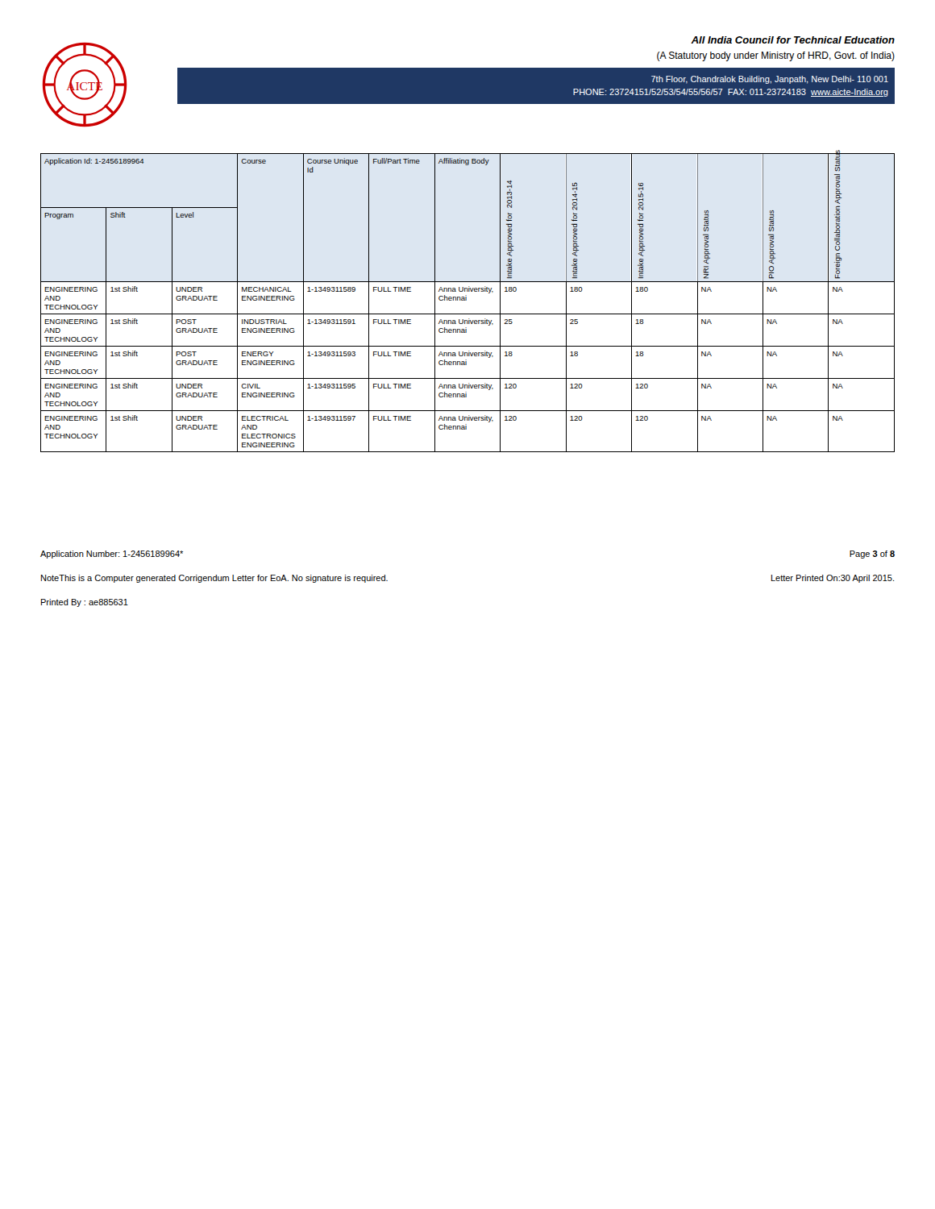All India Council for Technical Education
(A Statutory body under Ministry of HRD, Govt. of India)
7th Floor, Chandralok Building, Janpath, New Delhi- 110 001
PHONE: 23724151/52/53/54/55/56/57 FAX: 011-23724183 www.aicte-India.org
| Application Id: 1-2456189964 | Course | Course Unique Id | Full/Part Time | Affiliating Body | Intake Approved for 2013-14 | Intake Approved for 2014-15 | Intake Approved for 2015-16 | NRI Approval Status | PIO Approval Status | Foreign Collaboration Approval Status |
| --- | --- | --- | --- | --- | --- | --- | --- | --- | --- | --- |
| Program | Shift | Level |
| ENGINEERING AND TECHNOLOGY | 1st Shift | UNDER GRADUATE | MECHANICAL ENGINEERING | 1-1349311589 | FULL TIME | Anna University, Chennai | 180 | 180 | 180 | NA | NA | NA |
| ENGINEERING AND TECHNOLOGY | 1st Shift | POST GRADUATE | INDUSTRIAL ENGINEERING | 1-1349311591 | FULL TIME | Anna University, Chennai | 25 | 25 | 18 | NA | NA | NA |
| ENGINEERING AND TECHNOLOGY | 1st Shift | POST GRADUATE | ENERGY ENGINEERING | 1-1349311593 | FULL TIME | Anna University, Chennai | 18 | 18 | 18 | NA | NA | NA |
| ENGINEERING AND TECHNOLOGY | 1st Shift | UNDER GRADUATE | CIVIL ENGINEERING | 1-1349311595 | FULL TIME | Anna University, Chennai | 120 | 120 | 120 | NA | NA | NA |
| ENGINEERING AND TECHNOLOGY | 1st Shift | UNDER GRADUATE | ELECTRICAL AND ELECTRONICS ENGINEERING | 1-1349311597 | FULL TIME | Anna University, Chennai | 120 | 120 | 120 | NA | NA | NA |
Application Number: 1-2456189964*
Page 3 of 8
NoteThis is a Computer generated Corrigendum Letter for EoA. No signature is required.
Letter Printed On:30 April 2015.
Printed By : ae885631